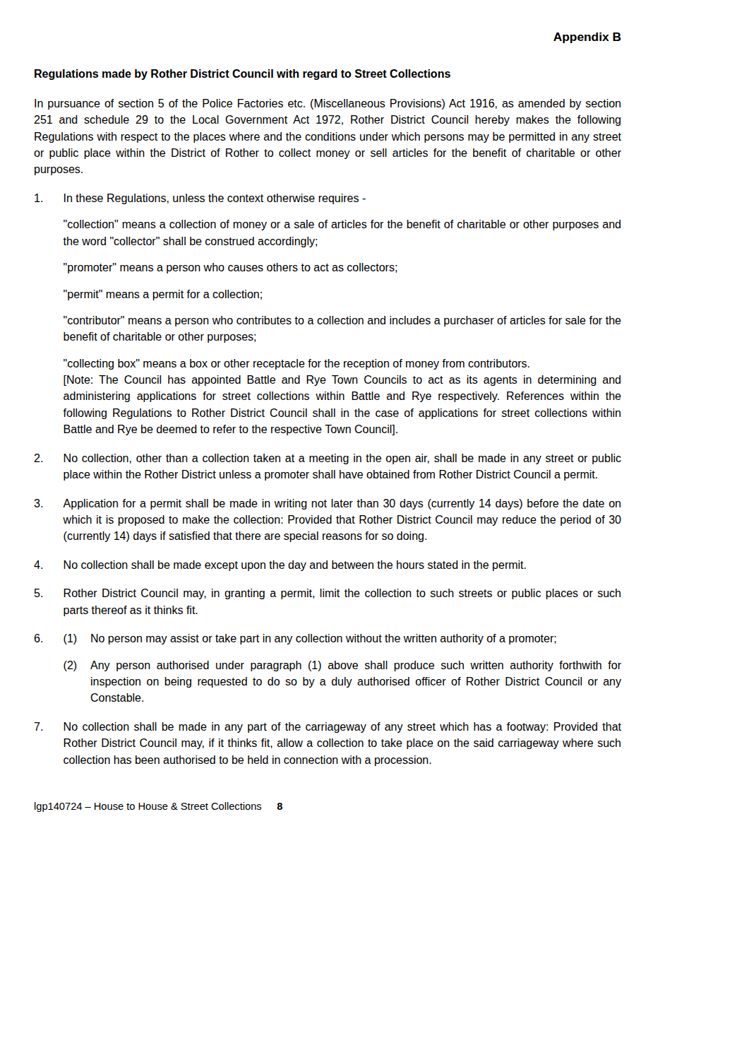Appendix B
Regulations made by Rother District Council with regard to Street Collections
In pursuance of section 5 of the Police Factories etc. (Miscellaneous Provisions) Act 1916, as amended by section 251 and schedule 29 to the Local Government Act 1972, Rother District Council hereby makes the following Regulations with respect to the places where and the conditions under which persons may be permitted in any street or public place within the District of Rother to collect money or sell articles for the benefit of charitable or other purposes.
1.
In these Regulations, unless the context otherwise requires -
"collection" means a collection of money or a sale of articles for the benefit of charitable or other purposes and the word "collector" shall be construed accordingly;
"promoter" means a person who causes others to act as collectors;
"permit" means a permit for a collection;
"contributor" means a person who contributes to a collection and includes a purchaser of articles for sale for the benefit of charitable or other purposes;
"collecting box" means a box or other receptacle for the reception of money from contributors.
[Note: The Council has appointed Battle and Rye Town Councils to act as its agents in determining and administering applications for street collections within Battle and Rye respectively. References within the following Regulations to Rother District Council shall in the case of applications for street collections within Battle and Rye be deemed to refer to the respective Town Council].
2.
No collection, other than a collection taken at a meeting in the open air, shall be made in any street or public place within the Rother District unless a promoter shall have obtained from Rother District Council a permit.
3.
Application for a permit shall be made in writing not later than 30 days (currently 14 days) before the date on which it is proposed to make the collection: Provided that Rother District Council may reduce the period of 30 (currently 14) days if satisfied that there are special reasons for so doing.
4.
No collection shall be made except upon the day and between the hours stated in the permit.
5.
Rother District Council may, in granting a permit, limit the collection to such streets or public places or such parts thereof as it thinks fit.
6.
(1)
No person may assist or take part in any collection without the written authority of a promoter;
(2)
Any person authorised under paragraph (1) above shall produce such written authority forthwith for inspection on being requested to do so by a duly authorised officer of Rother District Council or any Constable.
7.
No collection shall be made in any part of the carriageway of any street which has a footway: Provided that Rother District Council may, if it thinks fit, allow a collection to take place on the said carriageway where such collection has been authorised to be held in connection with a procession.
lgp140724 – House to House & Street Collections 8